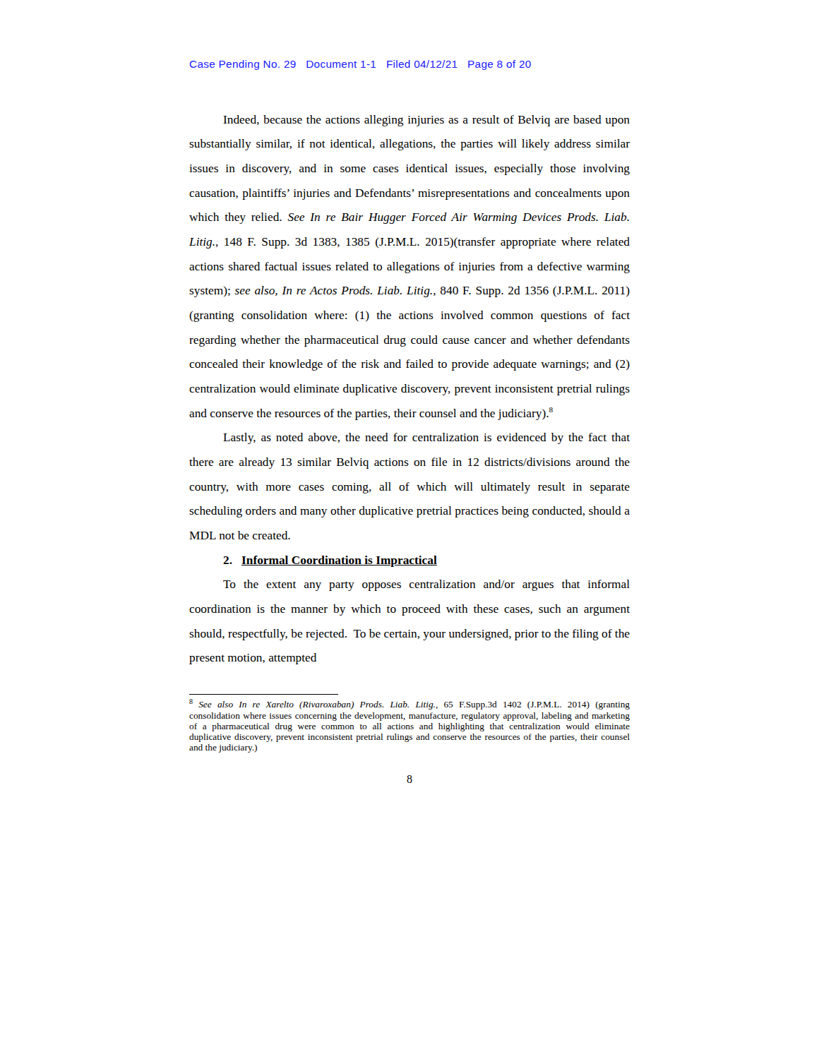Case Pending No. 29 Document 1-1 Filed 04/12/21 Page 8 of 20
Indeed, because the actions alleging injuries as a result of Belviq are based upon substantially similar, if not identical, allegations, the parties will likely address similar issues in discovery, and in some cases identical issues, especially those involving causation, plaintiffs’ injuries and Defendants’ misrepresentations and concealments upon which they relied. See In re Bair Hugger Forced Air Warming Devices Prods. Liab. Litig., 148 F. Supp. 3d 1383, 1385 (J.P.M.L. 2015)(transfer appropriate where related actions shared factual issues related to allegations of injuries from a defective warming system); see also, In re Actos Prods. Liab. Litig., 840 F. Supp. 2d 1356 (J.P.M.L. 2011)(granting consolidation where: (1) the actions involved common questions of fact regarding whether the pharmaceutical drug could cause cancer and whether defendants concealed their knowledge of the risk and failed to provide adequate warnings; and (2) centralization would eliminate duplicative discovery, prevent inconsistent pretrial rulings and conserve the resources of the parties, their counsel and the judiciary).8
Lastly, as noted above, the need for centralization is evidenced by the fact that there are already 13 similar Belviq actions on file in 12 districts/divisions around the country, with more cases coming, all of which will ultimately result in separate scheduling orders and many other duplicative pretrial practices being conducted, should a MDL not be created.
2. Informal Coordination is Impractical
To the extent any party opposes centralization and/or argues that informal coordination is the manner by which to proceed with these cases, such an argument should, respectfully, be rejected. To be certain, your undersigned, prior to the filing of the present motion, attempted
8 See also In re Xarelto (Rivaroxaban) Prods. Liab. Litig., 65 F.Supp.3d 1402 (J.P.M.L. 2014) (granting consolidation where issues concerning the development, manufacture, regulatory approval, labeling and marketing of a pharmaceutical drug were common to all actions and highlighting that centralization would eliminate duplicative discovery, prevent inconsistent pretrial rulings and conserve the resources of the parties, their counsel and the judiciary.)
8